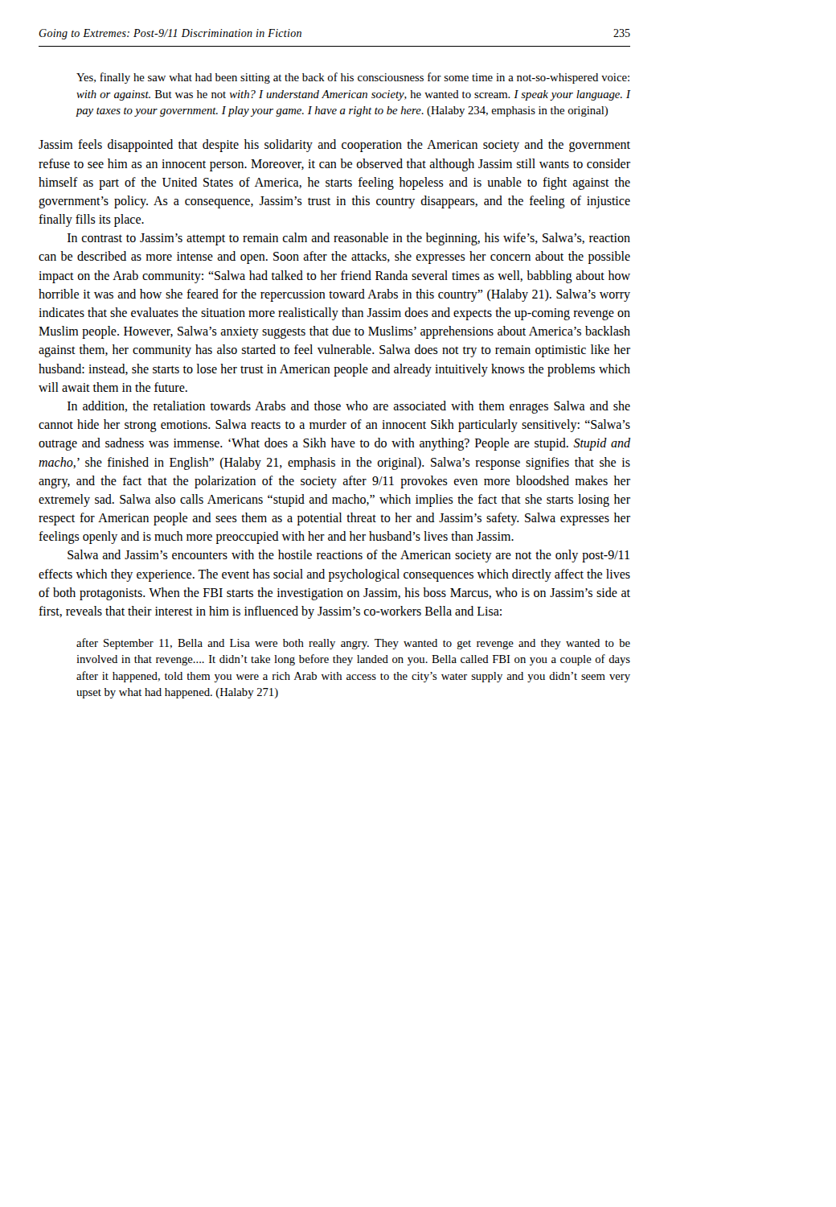Going to Extremes: Post-9/11 Discrimination in Fiction 235
Yes, finally he saw what had been sitting at the back of his consciousness for some time in a not-so-whispered voice: with or against. But was he not with? I understand American society, he wanted to scream. I speak your language. I pay taxes to your government. I play your game. I have a right to be here. (Halaby 234, emphasis in the original)
Jassim feels disappointed that despite his solidarity and cooperation the American society and the government refuse to see him as an innocent person. Moreover, it can be observed that although Jassim still wants to consider himself as part of the United States of America, he starts feeling hopeless and is unable to fight against the government’s policy. As a consequence, Jassim’s trust in this country disappears, and the feeling of injustice finally fills its place.
In contrast to Jassim’s attempt to remain calm and reasonable in the beginning, his wife’s, Salwa’s, reaction can be described as more intense and open. Soon after the attacks, she expresses her concern about the possible impact on the Arab community: “Salwa had talked to her friend Randa several times as well, babbling about how horrible it was and how she feared for the repercussion toward Arabs in this country” (Halaby 21). Salwa’s worry indicates that she evaluates the situation more realistically than Jassim does and expects the up-coming revenge on Muslim people. However, Salwa’s anxiety suggests that due to Muslims’ apprehensions about America’s backlash against them, her community has also started to feel vulnerable. Salwa does not try to remain optimistic like her husband: instead, she starts to lose her trust in American people and already intuitively knows the problems which will await them in the future.
In addition, the retaliation towards Arabs and those who are associated with them enrages Salwa and she cannot hide her strong emotions. Salwa reacts to a murder of an innocent Sikh particularly sensitively: “Salwa’s outrage and sadness was immense. ‘What does a Sikh have to do with anything? People are stupid. Stupid and macho,’ she finished in English” (Halaby 21, emphasis in the original). Salwa’s response signifies that she is angry, and the fact that the polarization of the society after 9/11 provokes even more bloodshed makes her extremely sad. Salwa also calls Americans “stupid and macho,” which implies the fact that she starts losing her respect for American people and sees them as a potential threat to her and Jassim’s safety. Salwa expresses her feelings openly and is much more preoccupied with her and her husband’s lives than Jassim.
Salwa and Jassim’s encounters with the hostile reactions of the American society are not the only post-9/11 effects which they experience. The event has social and psychological consequences which directly affect the lives of both protagonists. When the FBI starts the investigation on Jassim, his boss Marcus, who is on Jassim’s side at first, reveals that their interest in him is influenced by Jassim’s co-workers Bella and Lisa:
after September 11, Bella and Lisa were both really angry. They wanted to get revenge and they wanted to be involved in that revenge.... It didn’t take long before they landed on you. Bella called FBI on you a couple of days after it happened, told them you were a rich Arab with access to the city’s water supply and you didn’t seem very upset by what had happened. (Halaby 271)